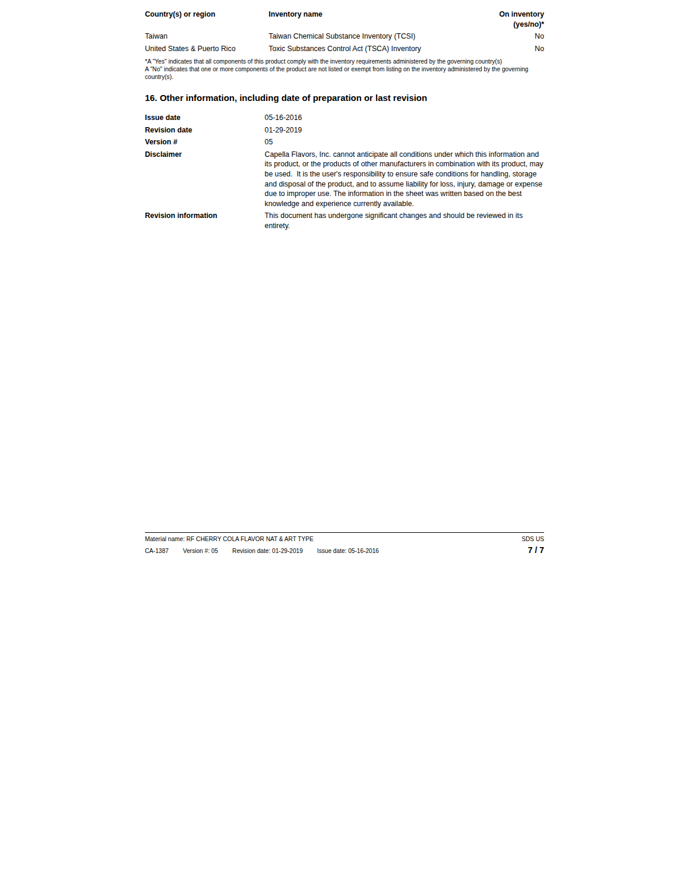| Country(s) or region | Inventory name | On inventory (yes/no)* |
| --- | --- | --- |
| Taiwan | Taiwan Chemical Substance Inventory (TCSI) | No |
| United States & Puerto Rico | Toxic Substances Control Act (TSCA) Inventory | No |
*A "Yes" indicates that all components of this product comply with the inventory requirements administered by the governing country(s)
A "No" indicates that one or more components of the product are not listed or exempt from listing on the inventory administered by the governing country(s).
16. Other information, including date of preparation or last revision
| Issue date | 05-16-2016 |
| Revision date | 01-29-2019 |
| Version # | 05 |
| Disclaimer | Capella Flavors, Inc. cannot anticipate all conditions under which this information and its product, or the products of other manufacturers in combination with its product, may be used. It is the user's responsibility to ensure safe conditions for handling, storage and disposal of the product, and to assume liability for loss, injury, damage or expense due to improper use. The information in the sheet was written based on the best knowledge and experience currently available. |
| Revision information | This document has undergone significant changes and should be reviewed in its entirety. |
Material name: RF CHERRY COLA FLAVOR NAT & ART TYPE
SDS US
CA-1387 Version #: 05 Revision date: 01-29-2019 Issue date: 05-16-2016
7 / 7